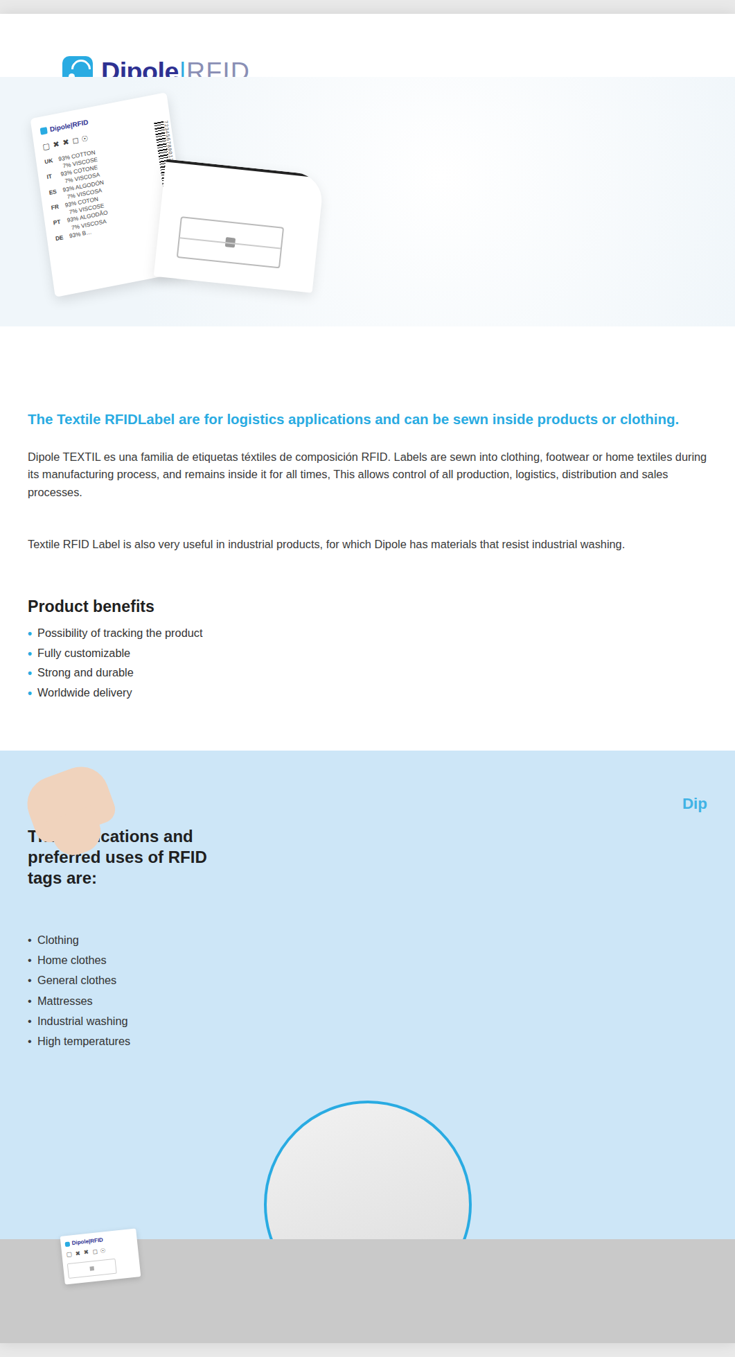Dipole|RFID
Dipole|RFID
▢ ✖ ✖ ◻ ☉
UK 93% COTTON
7% VISCOSE
IT 93% COTONE
7% VISCOSA
ES 93% ALGODÓN
7% VISCOSA
FR 93% COTON
7% VISCOSE
PT 93% ALGODÃO
7% VISCOSA
DE 93% B…
7234567890128
Textile
RFID
Label
The Textile RFIDLabel are for logistics applications and can be sewn inside products or clothing.
Dipole TEXTIL es una familia de etiquetas téxtiles de composición RFID. Labels are sewn into clothing, footwear or home textiles during its manufacturing process, and remains inside it for all times, This allows control of all production, logistics, distribution and sales processes.
Textile RFID Label is also very useful in industrial products, for which Dipole has materials that resist industrial washing.
Product benefits
Possibility of tracking the product
Fully customizable
Strong and durable
Worldwide delivery
01
The applications and preferred uses of RFID tags are:
Clothing
Home clothes
General clothes
Mattresses
Industrial washing
High temperatures
Dip
Dipole|RFID
▢ ✖ ✖ ◻ ☉